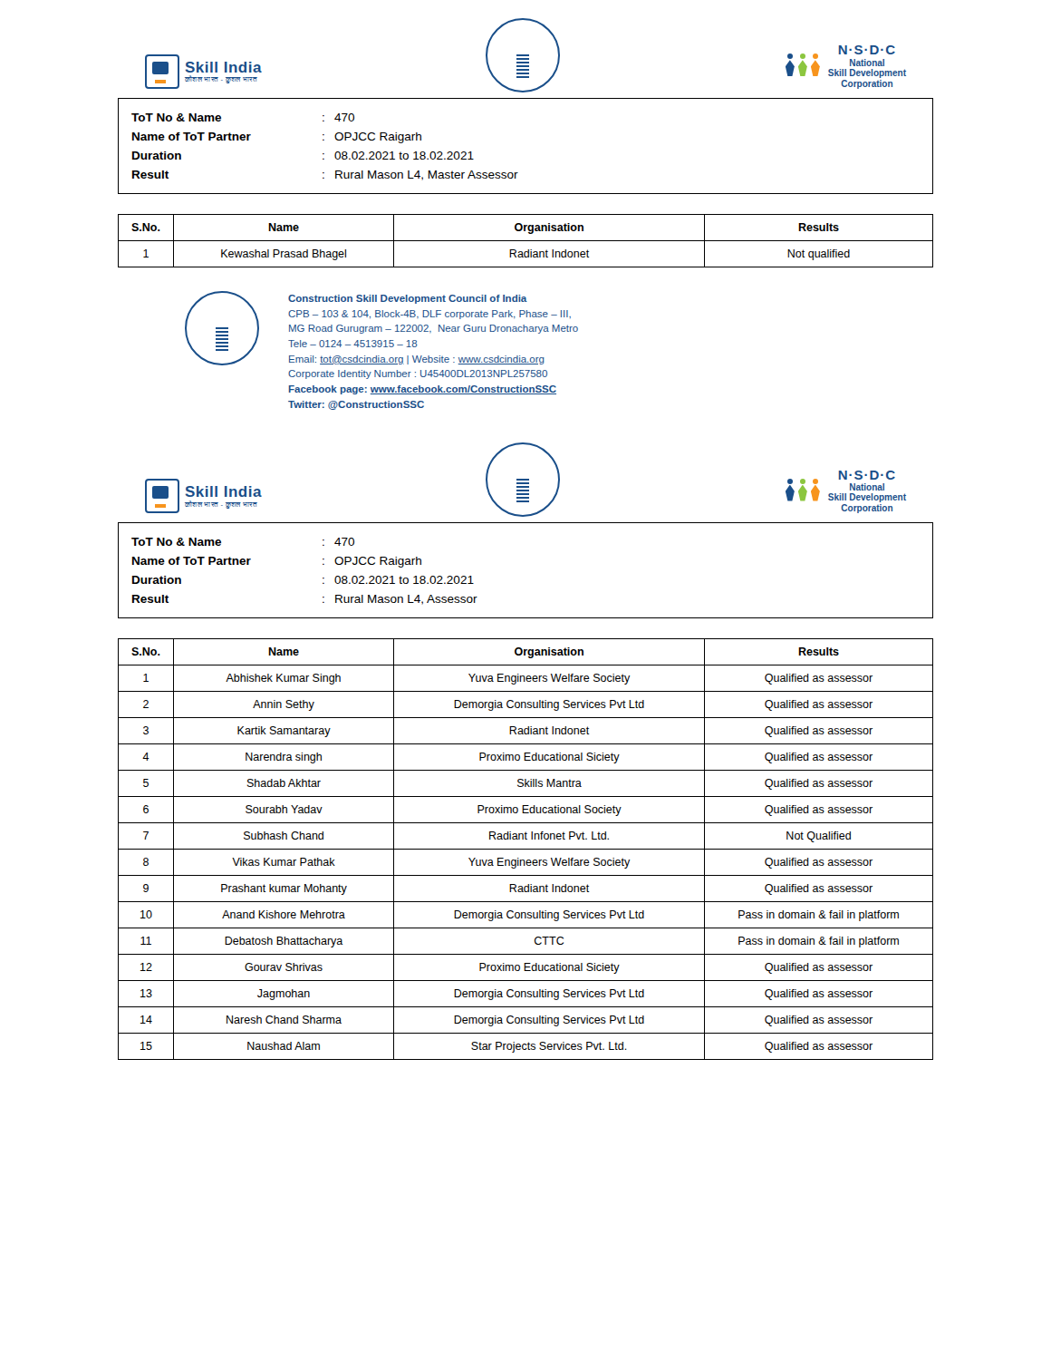Skill India
कौशल भारत - कुशल भारत
N·S·D·C
National
Skill Development
Corporation
| ToT No & Name | : | 470 |
| Name of ToT Partner | : | OPJCC Raigarh |
| Duration | : | 08.02.2021 to 18.02.2021 |
| Result | : | Rural Mason L4, Master Assessor |
| S.No. | Name | Organisation | Results |
| --- | --- | --- | --- |
| 1 | Kewashal Prasad Bhagel | Radiant Indonet | Not qualified |
Construction Skill Development Council of India
CPB – 103 & 104, Block-4B, DLF corporate Park, Phase – III,
MG Road Gurugram – 122002, Near Guru Dronacharya Metro
Tele – 0124 – 4513915 – 18
Email: tot@csdcindia.org | Website : www.csdcindia.org
Corporate Identity Number : U45400DL2013NPL257580
Facebook page: www.facebook.com/ConstructionSSC
Twitter: @ConstructionSSC
Skill India
कौशल भारत - कुशल भारत
N·S·D·C
National
Skill Development
Corporation
| ToT No & Name | : | 470 |
| Name of ToT Partner | : | OPJCC Raigarh |
| Duration | : | 08.02.2021 to 18.02.2021 |
| Result | : | Rural Mason L4, Assessor |
| S.No. | Name | Organisation | Results |
| --- | --- | --- | --- |
| 1 | Abhishek Kumar Singh | Yuva Engineers Welfare Society | Qualified as assessor |
| 2 | Annin Sethy | Demorgia Consulting Services Pvt Ltd | Qualified as assessor |
| 3 | Kartik Samantaray | Radiant Indonet | Qualified as assessor |
| 4 | Narendra singh | Proximo Educational Siciety | Qualified as assessor |
| 5 | Shadab Akhtar | Skills Mantra | Qualified as assessor |
| 6 | Sourabh Yadav | Proximo Educational Society | Qualified as assessor |
| 7 | Subhash Chand | Radiant Infonet Pvt. Ltd. | Not Qualified |
| 8 | Vikas Kumar Pathak | Yuva Engineers Welfare Society | Qualified as assessor |
| 9 | Prashant kumar Mohanty | Radiant Indonet | Qualified as assessor |
| 10 | Anand Kishore Mehrotra | Demorgia Consulting Services Pvt Ltd | Pass in domain & fail in platform |
| 11 | Debatosh Bhattacharya | CTTC | Pass in domain & fail in platform |
| 12 | Gourav Shrivas | Proximo Educational Siciety | Qualified as assessor |
| 13 | Jagmohan | Demorgia Consulting Services Pvt Ltd | Qualified as assessor |
| 14 | Naresh Chand Sharma | Demorgia Consulting Services Pvt Ltd | Qualified as assessor |
| 15 | Naushad Alam | Star Projects Services Pvt. Ltd. | Qualified as assessor |